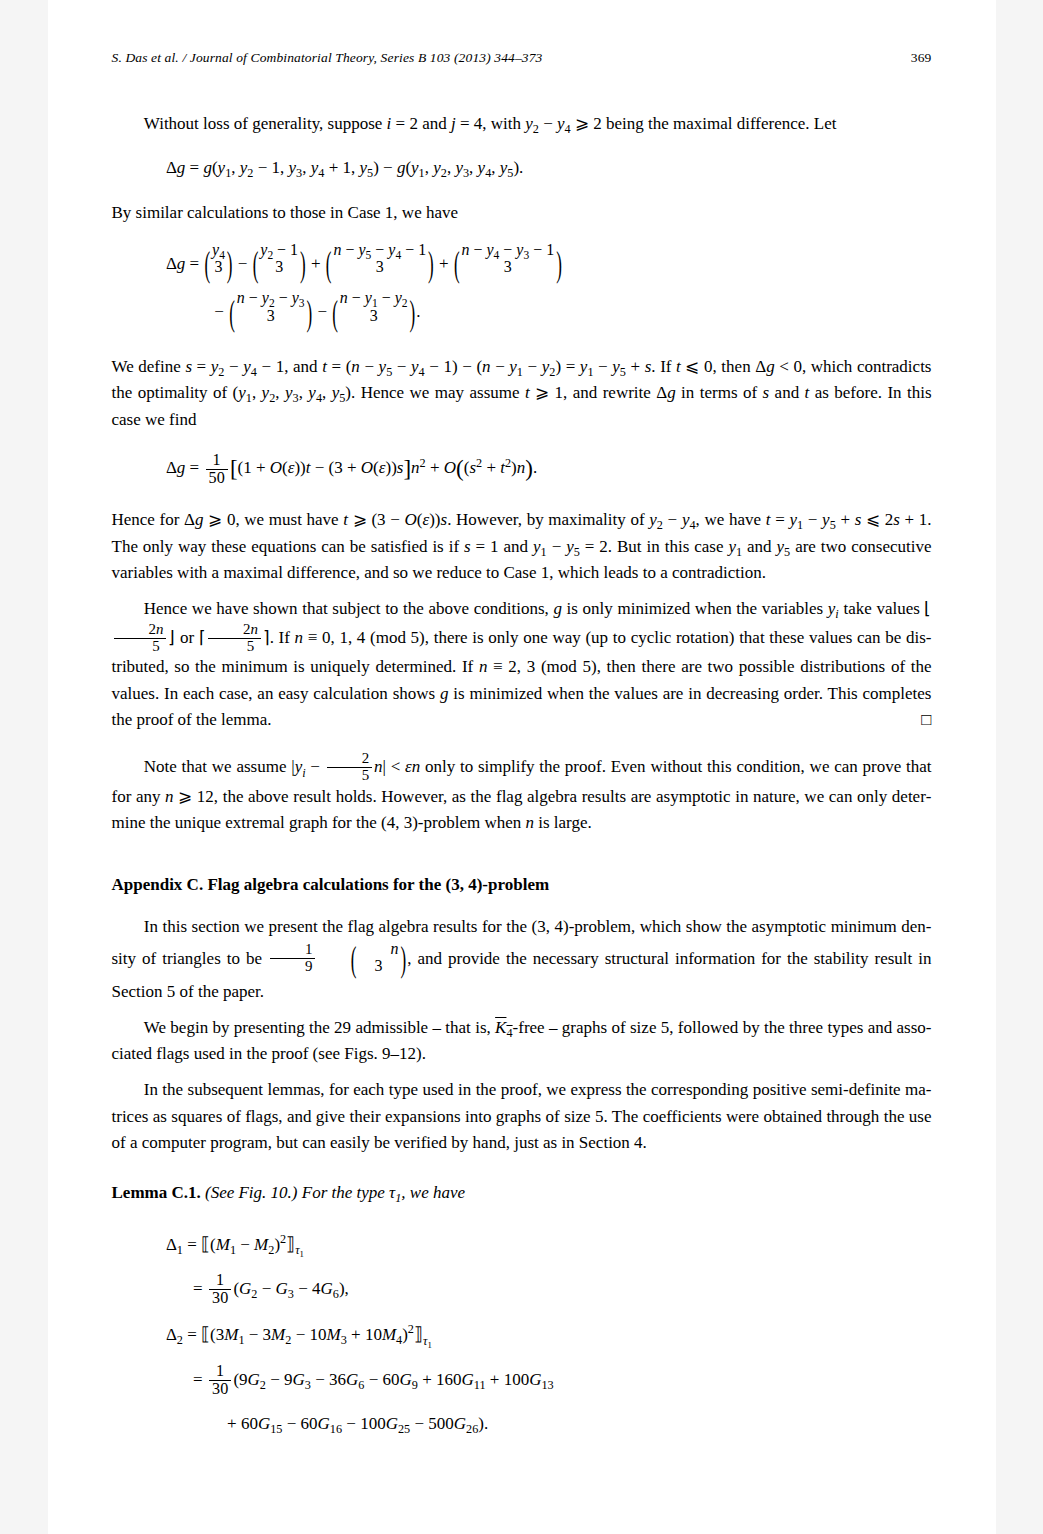S. Das et al. / Journal of Combinatorial Theory, Series B 103 (2013) 344–373 369
Without loss of generality, suppose i = 2 and j = 4, with y2 − y4 ⩾ 2 being the maximal difference. Let
Δg = g(y1, y2 − 1, y3, y4 + 1, y5) − g(y1, y2, y3, y4, y5).
By similar calculations to those in Case 1, we have
Δg = (y4
3) − (y2 − 1
3) + (n − y5 − y4 − 1
3) + (n − y4 − y3 − 1
3)
− (n − y2 − y3
3) − (n − y1 − y2
3).
We define s = y2 − y4 − 1, and t = (n − y5 − y4 − 1) − (n − y1 − y2) = y1 − y5 + s. If t ⩽ 0, then Δg < 0, which contradicts the optimality of (y1, y2, y3, y4, y5). Hence we may assume t ⩾ 1, and rewrite Δg in terms of s and t as before. In this case we find
Δg = 150[(1 + O(ε))t − (3 + O(ε))s] n2 + O((s2 + t2)n).
Hence for Δg ⩾ 0, we must have t ⩾ (3 − O(ε))s. However, by maximality of y2 − y4, we have t = y1 − y5 + s ⩽ 2s + 1. The only way these equations can be satisfied is if s = 1 and y1 − y5 = 2. But in this case y1 and y5 are two consecutive variables with a maximal difference, and so we reduce to Case 1, which leads to a contradiction.
Hence we have shown that subject to the above conditions, g is only minimized when the variables yi take values ⌊2n 5⌋ or ⌈2n 5⌉. If n ≡ 0, 1, 4 (mod 5), there is only one way (up to cyclic rotation) that these values can be distributed, so the minimum is uniquely determined. If n ≡ 2, 3 (mod 5), then there are two possible distributions of the values. In each case, an easy calculation shows g is minimized when the values are in decreasing order. This completes the proof of the lemma. □
Note that we assume |yi − 25 n| < εn only to simplify the proof. Even without this condition, we can prove that for any n ⩾ 12, the above result holds. However, as the flag algebra results are asymptotic in nature, we can only determine the unique extremal graph for the (4, 3)-problem when n is large.
Appendix C. Flag algebra calculations for the (3, 4)-problem
In this section we present the flag algebra results for the (3, 4)-problem, which show the asymptotic minimum density of triangles to be 19(n
3), and provide the necessary structural information for the stability result in Section 5 of the paper.
We begin by presenting the 29 admissible – that is, K4-free – graphs of size 5, followed by the three types and associated flags used in the proof (see Figs. 9–12).
In the subsequent lemmas, for each type used in the proof, we express the corresponding positive semi-definite matrices as squares of flags, and give their expansions into graphs of size 5. The coefficients were obtained through the use of a computer program, but can easily be verified by hand, just as in Section 4.
Lemma C.1. (See Fig. 10.) For the type τ1, we have
Δ1 = ⟦(M1 − M2)2⟧τ1
= 130(G2 − G3 − 4G6),
Δ2 = ⟦(3M1 − 3M2 − 10M3 + 10M4)2⟧τ1
= 130(9G2 − 9G3 − 36G6 − 60G9 + 160G11 + 100G13
+ 60G15 − 60G16 − 100G25 − 500G26).